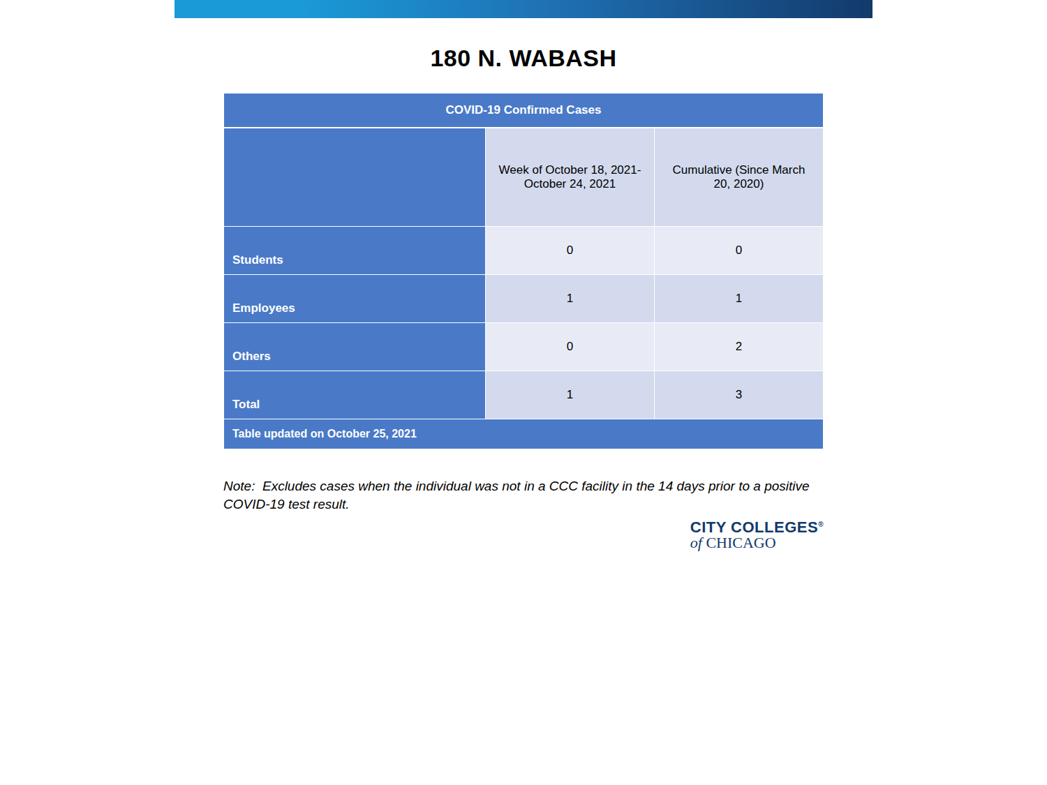180 N. WABASH
COVID-19 Confirmed Cases
| | Week of October 18, 2021- October 24, 2021 | Cumulative (Since March 20, 2020) |
| --- | --- | --- |
| Students | 0 | 0 |
| Employees | 1 | 1 |
| Others | 0 | 2 |
| Total | 1 | 3 |
| Table updated on October 25, 2021 |
Note: Excludes cases when the individual was not in a CCC facility in the 14 days prior to a positive COVID-19 test result.
CITY COLLEGES®
of CHICAGO